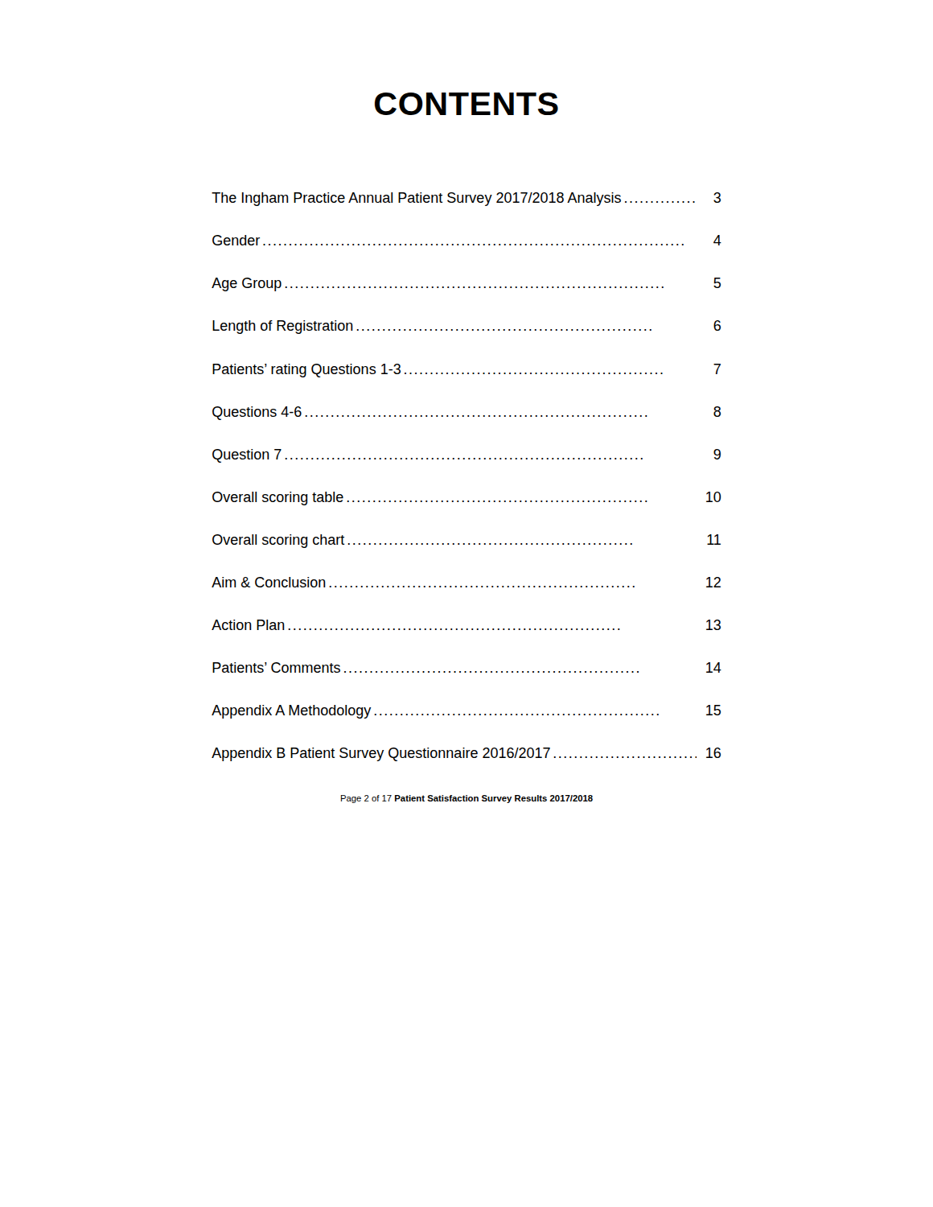CONTENTS
The Ingham Practice Annual Patient Survey 2017/2018 Analysis ........................ 3
Gender ................................................................................. 4
Age Group ......................................................................... 5
Length of Registration ......................................................... 6
Patients’ rating Questions 1-3 .................................................. 7
Questions 4-6 .................................................................. 8
Question 7 ..................................................................... 9
Overall scoring table .......................................................... 10
Overall scoring chart ....................................................... 11
Aim & Conclusion ........................................................... 12
Action Plan ................................................................ 13
Patients’ Comments ......................................................... 14
Appendix A Methodology ....................................................... 15
Appendix B Patient Survey Questionnaire 2016/2017 .................................... 16
Page 2 of 17 Patient Satisfaction Survey Results 2017/2018